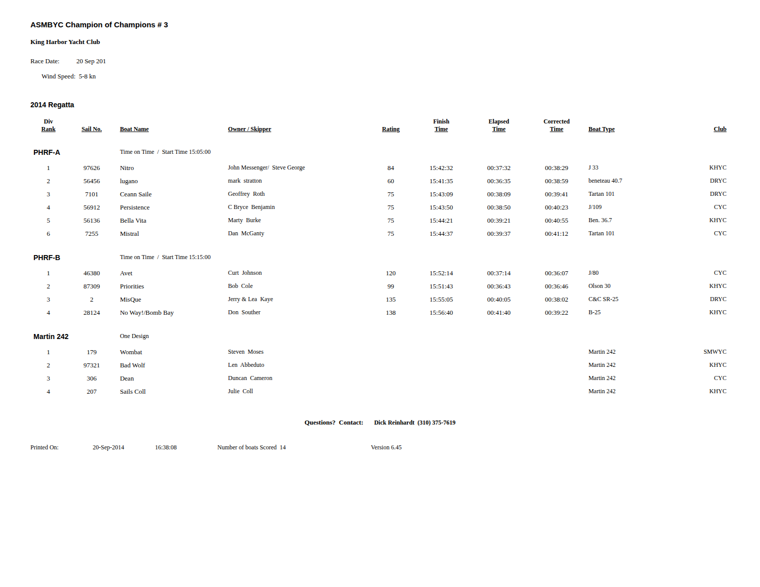ASMBYC Champion of Champions # 3
King Harbor Yacht Club
Race Date: 20 Sep 201
Wind Speed: 5-8 kn
2014 Regatta
| Div Rank | Sail No. | Boat Name | Owner / Skipper | Rating | Finish Time | Elapsed Time | Corrected Time | Boat Type | Club |
| --- | --- | --- | --- | --- | --- | --- | --- | --- | --- |
| PHRF-A | Time on Time / Start Time 15:05:00 |
| 1 | 97626 | Nitro | John Messenger/ Steve George | 84 | 15:42:32 | 00:37:32 | 00:38:29 | J 33 | KHYC |
| 2 | 56456 | lugano | mark stratton | 60 | 15:41:35 | 00:36:35 | 00:38:59 | beneteau 40.7 | DRYC |
| 3 | 7101 | Ceann Saile | Geoffrey Roth | 75 | 15:43:09 | 00:38:09 | 00:39:41 | Tartan 101 | DRYC |
| 4 | 56912 | Persistence | C Bryce Benjamin | 75 | 15:43:50 | 00:38:50 | 00:40:23 | J/109 | CYC |
| 5 | 56136 | Bella Vita | Marty Burke | 75 | 15:44:21 | 00:39:21 | 00:40:55 | Ben. 36.7 | KHYC |
| 6 | 7255 | Mistral | Dan McGanty | 75 | 15:44:37 | 00:39:37 | 00:41:12 | Tartan 101 | CYC |
| PHRF-B | Time on Time / Start Time 15:15:00 |
| 1 | 46380 | Avet | Curt Johnson | 120 | 15:52:14 | 00:37:14 | 00:36:07 | J/80 | CYC |
| 2 | 87309 | Priorities | Bob Cole | 99 | 15:51:43 | 00:36:43 | 00:36:46 | Olson 30 | KHYC |
| 3 | 2 | MisQue | Jerry & Lea Kaye | 135 | 15:55:05 | 00:40:05 | 00:38:02 | C&C SR-25 | DRYC |
| 4 | 28124 | No Way!/Bomb Bay | Don Souther | 138 | 15:56:40 | 00:41:40 | 00:39:22 | B-25 | KHYC |
| Martin 242 | One Design |
| 1 | 179 | Wombat | Steven Moses | | | | | Martin 242 | SMWYC |
| 2 | 97321 | Bad Wolf | Len Abbeduto | | | | | Martin 242 | KHYC |
| 3 | 306 | Dean | Duncan Cameron | | | | | Martin 242 | CYC |
| 4 | 207 | Sails Coll | Julie Coll | | | | | Martin 242 | KHYC |
Questions? Contact: Dick Reinhardt (310) 375-7619
Printed On: 20-Sep-2014 16:38:08 Number of boats Scored 14 Version 6.45